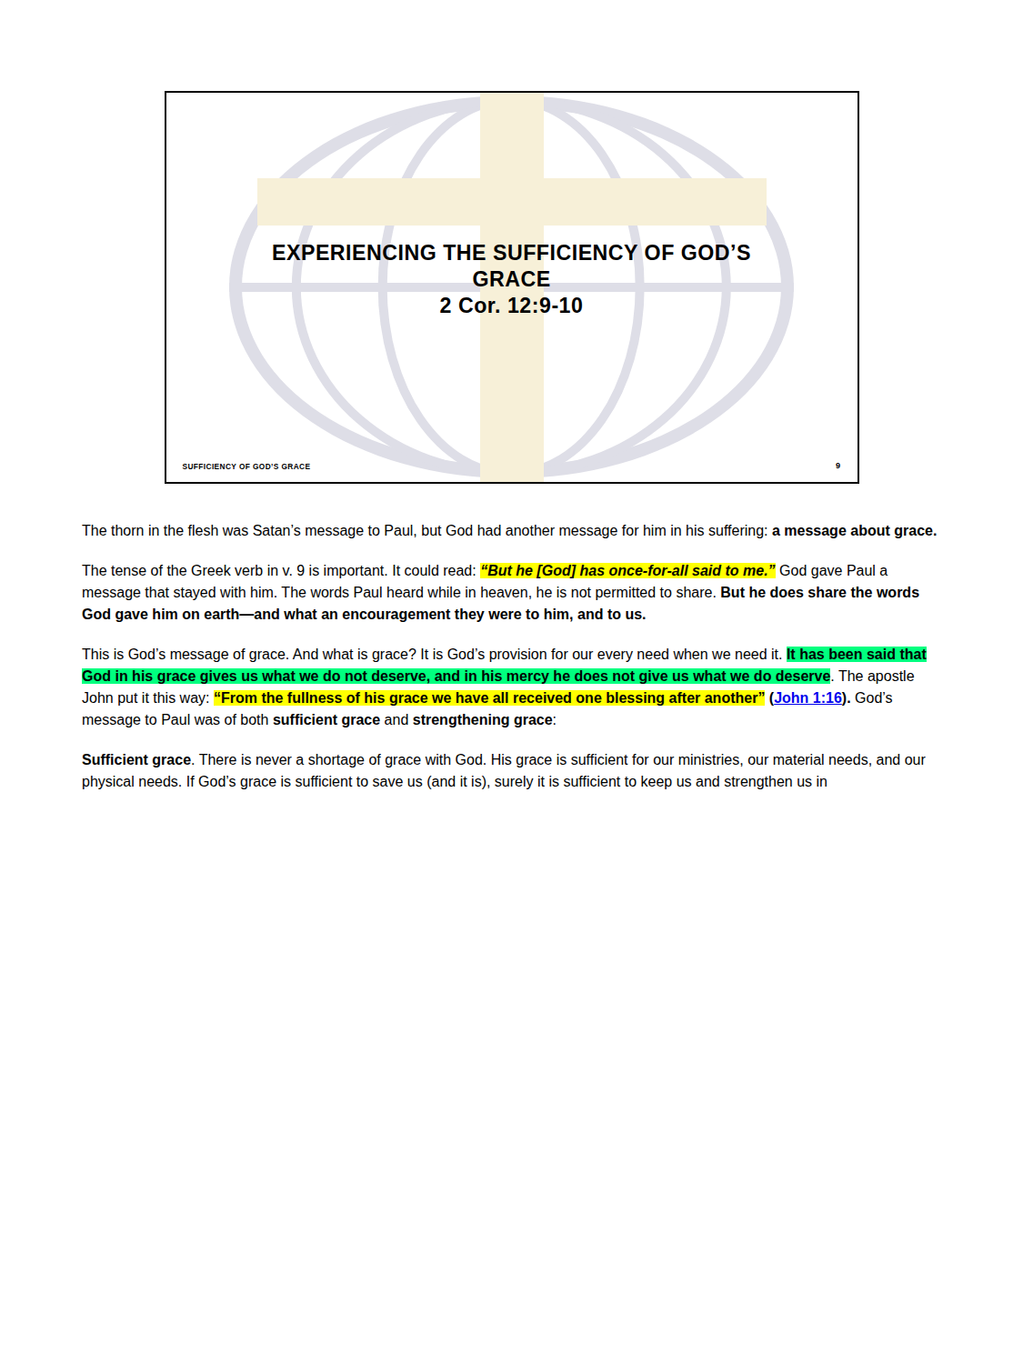EXPERIENCING THE SUFFICIENCY OF GOD’S
GRACE
2 Cor. 12:9-10
SUFFICIENCY OF GOD’S GRACE 9
The thorn in the flesh was Satan’s message to Paul, but God had another message for him in his suffering: a message about grace.
The tense of the Greek verb in v. 9 is important. It could read: “But he [God] has once-for-all said to me.” God gave Paul a message that stayed with him. The words Paul heard while in heaven, he is not permitted to share. But he does share the words God gave him on earth—and what an encouragement they were to him, and to us.
This is God’s message of grace. And what is grace? It is God’s provision for our every need when we need it. It has been said that God in his grace gives us what we do not deserve, and in his mercy he does not give us what we do deserve. The apostle John put it this way: “From the fullness of his grace we have all received one blessing after another” (John 1:16). God’s message to Paul was of both sufficient grace and strengthening grace:
Sufficient grace. There is never a shortage of grace with God. His grace is sufficient for our ministries, our material needs, and our physical needs. If God’s grace is sufficient to save us (and it is), surely it is sufficient to keep us and strengthen us in